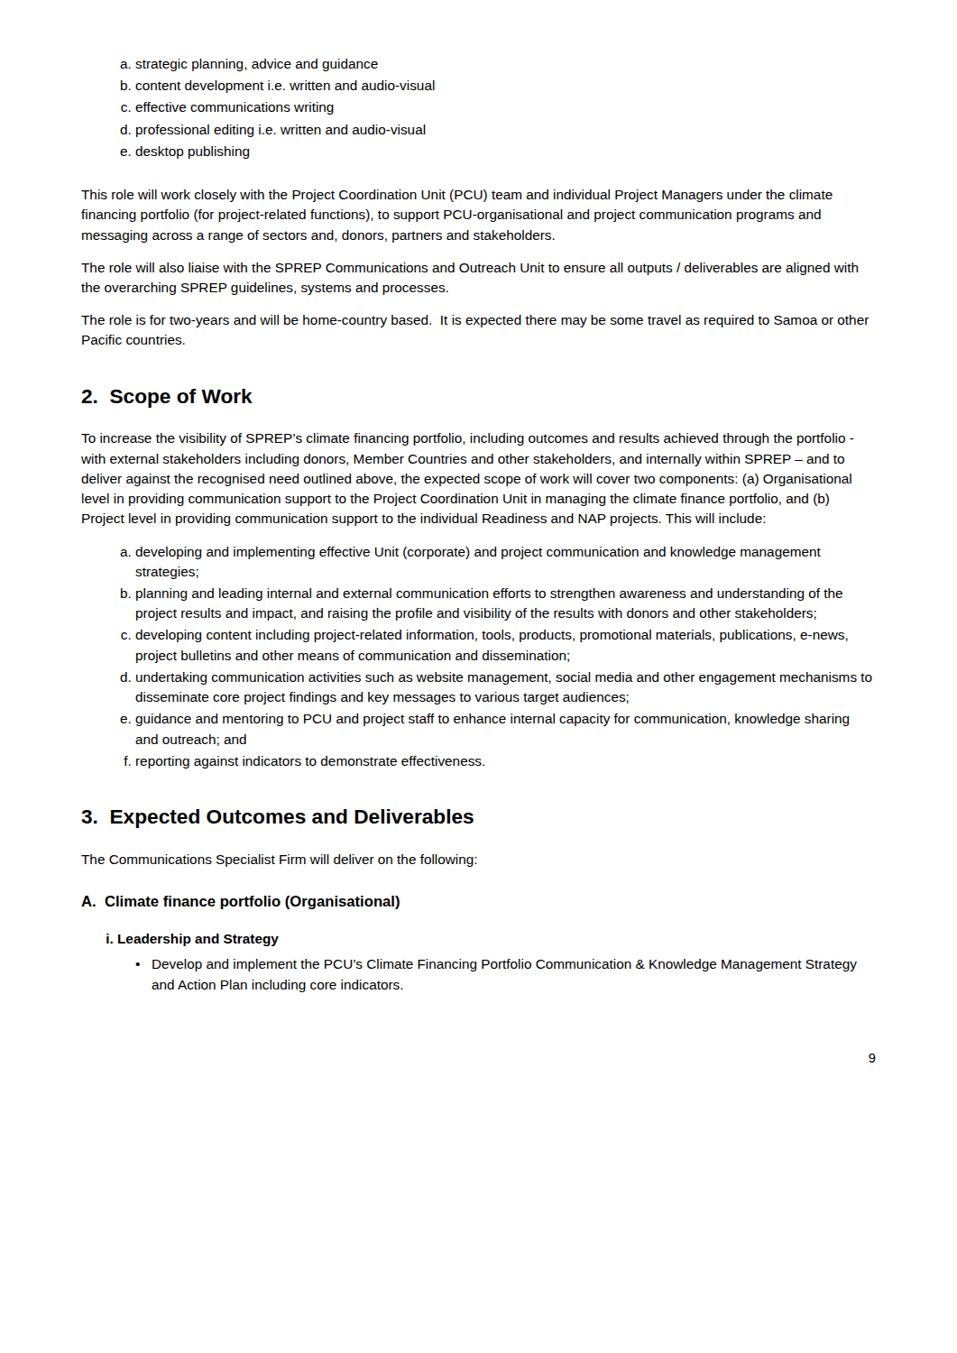strategic planning, advice and guidance
content development i.e. written and audio-visual
effective communications writing
professional editing i.e. written and audio-visual
desktop publishing
This role will work closely with the Project Coordination Unit (PCU) team and individual Project Managers under the climate financing portfolio (for project-related functions), to support PCU-organisational and project communication programs and messaging across a range of sectors and, donors, partners and stakeholders.
The role will also liaise with the SPREP Communications and Outreach Unit to ensure all outputs / deliverables are aligned with the overarching SPREP guidelines, systems and processes.
The role is for two-years and will be home-country based. It is expected there may be some travel as required to Samoa or other Pacific countries.
2. Scope of Work
To increase the visibility of SPREP’s climate financing portfolio, including outcomes and results achieved through the portfolio - with external stakeholders including donors, Member Countries and other stakeholders, and internally within SPREP – and to deliver against the recognised need outlined above, the expected scope of work will cover two components: (a) Organisational level in providing communication support to the Project Coordination Unit in managing the climate finance portfolio, and (b) Project level in providing communication support to the individual Readiness and NAP projects. This will include:
developing and implementing effective Unit (corporate) and project communication and knowledge management strategies;
planning and leading internal and external communication efforts to strengthen awareness and understanding of the project results and impact, and raising the profile and visibility of the results with donors and other stakeholders;
developing content including project-related information, tools, products, promotional materials, publications, e-news, project bulletins and other means of communication and dissemination;
undertaking communication activities such as website management, social media and other engagement mechanisms to disseminate core project findings and key messages to various target audiences;
guidance and mentoring to PCU and project staff to enhance internal capacity for communication, knowledge sharing and outreach; and
reporting against indicators to demonstrate effectiveness.
3. Expected Outcomes and Deliverables
The Communications Specialist Firm will deliver on the following:
A. Climate finance portfolio (Organisational)
Leadership and Strategy
Develop and implement the PCU’s Climate Financing Portfolio Communication & Knowledge Management Strategy and Action Plan including core indicators.
9